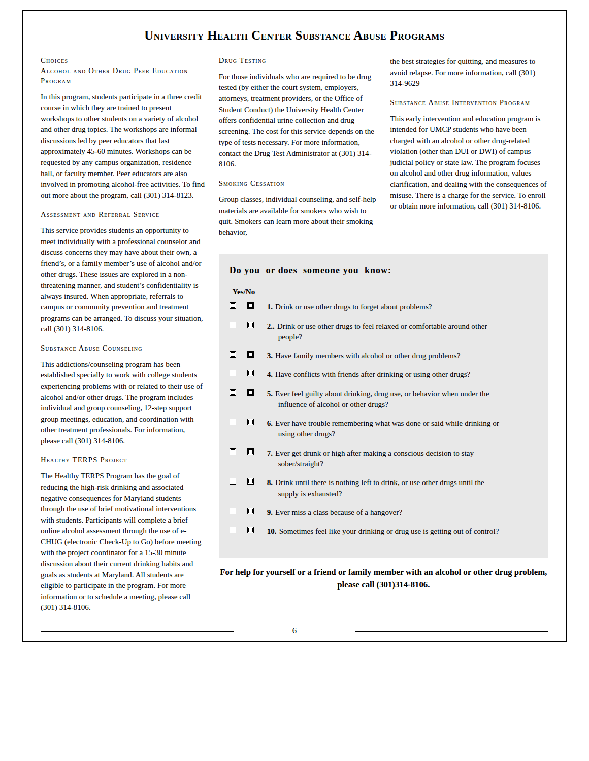University Health Center Substance Abuse Programs
Choices
Alcohol and Other Drug Peer Education Program
In this program, students participate in a three credit course in which they are trained to present workshops to other students on a variety of alcohol and other drug topics. The workshops are informal discussions led by peer educators that last approximately 45-60 minutes. Workshops can be requested by any campus organization, residence hall, or faculty member. Peer educators are also involved in promoting alcohol-free activities. To find out more about the program, call (301) 314-8123.
Assessment and Referral Service
This service provides students an opportunity to meet individually with a professional counselor and discuss concerns they may have about their own, a friend’s, or a family member’s use of alcohol and/or other drugs. These issues are explored in a non-threatening manner, and student’s confidentiality is always insured. When appropriate, referrals to campus or community prevention and treatment programs can be arranged. To discuss your situation, call (301) 314-8106.
Substance Abuse Counseling
This addictions/counseling program has been established specially to work with college students experiencing problems with or related to their use of alcohol and/or other drugs. The program includes individual and group counseling, 12-step support group meetings, education, and coordination with other treatment professionals. For information, please call (301) 314-8106.
Healthy TERPS Project
The Healthy TERPS Program has the goal of reducing the high-risk drinking and associated negative consequences for Maryland students through the use of brief motivational interventions with students. Participants will complete a brief online alcohol assessment through the use of e-CHUG (electronic Check-Up to Go) before meeting with the project coordinator for a 15-30 minute discussion about their current drinking habits and goals as students at Maryland. All students are eligible to participate in the program. For more information or to schedule a meeting, please call (301) 314-8106.
Drug Testing
For those individuals who are required to be drug tested (by either the court system, employers, attorneys, treatment providers, or the Office of Student Conduct) the University Health Center offers confidential urine collection and drug screening. The cost for this service depends on the type of tests necessary. For more information, contact the Drug Test Administrator at (301) 314-8106.
Smoking Cessation
Group classes, individual counseling, and self-help materials are available for smokers who wish to quit. Smokers can learn more about their smoking behavior,
the best strategies for quitting, and measures to avoid relapse. For more information, call (301) 314-9629
Substance Abuse Intervention Program
This early intervention and education program is intended for UMCP students who have been charged with an alcohol or other drug-related violation (other than DUI or DWI) of campus judicial policy or state law. The program focuses on alcohol and other drug information, values clarification, and dealing with the consequences of misuse. There is a charge for the service. To enroll or obtain more information, call (301) 314-8106.
Do you or does someone you know:
Yes/No
1. Drink or use other drugs to forget about problems?
2.. Drink or use other drugs to feel relaxed or comfortable around other people?
3. Have family members with alcohol or other drug problems?
4. Have conflicts with friends after drinking or using other drugs?
5. Ever feel guilty about drinking, drug use, or behavior when under the influence of alcohol or other drugs?
6. Ever have trouble remembering what was done or said while drinking or using other drugs?
7. Ever get drunk or high after making a conscious decision to stay sober/straight?
8. Drink until there is nothing left to drink, or use other drugs until the supply is exhausted?
9. Ever miss a class because of a hangover?
10. Sometimes feel like your drinking or drug use is getting out of control?
For help for yourself or a friend or family member with an alcohol or other drug problem, please call (301)314-8106.
6